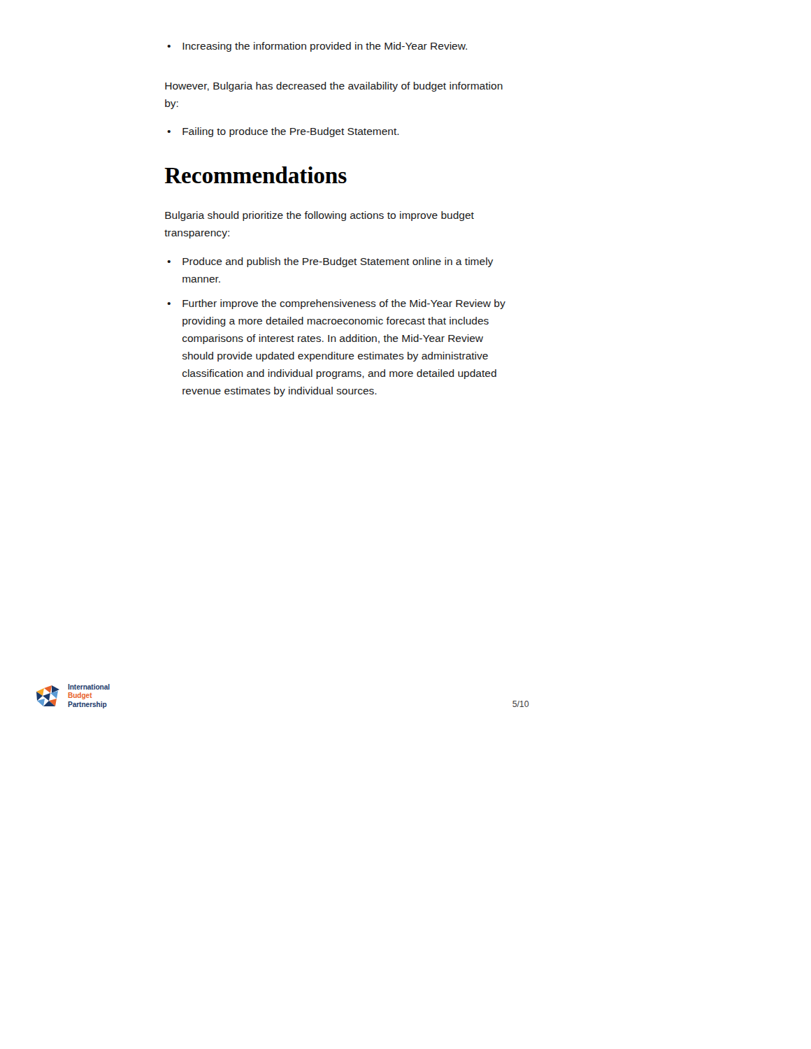Increasing the information provided in the Mid-Year Review.
However, Bulgaria has decreased the availability of budget information by:
Failing to produce the Pre-Budget Statement.
Recommendations
Bulgaria should prioritize the following actions to improve budget transparency:
Produce and publish the Pre-Budget Statement online in a timely manner.
Further improve the comprehensiveness of the Mid-Year Review by providing a more detailed macroeconomic forecast that includes comparisons of interest rates. In addition, the Mid-Year Review should provide updated expenditure estimates by administrative classification and individual programs, and more detailed updated revenue estimates by individual sources.
International
Budget
Partnership
5/10